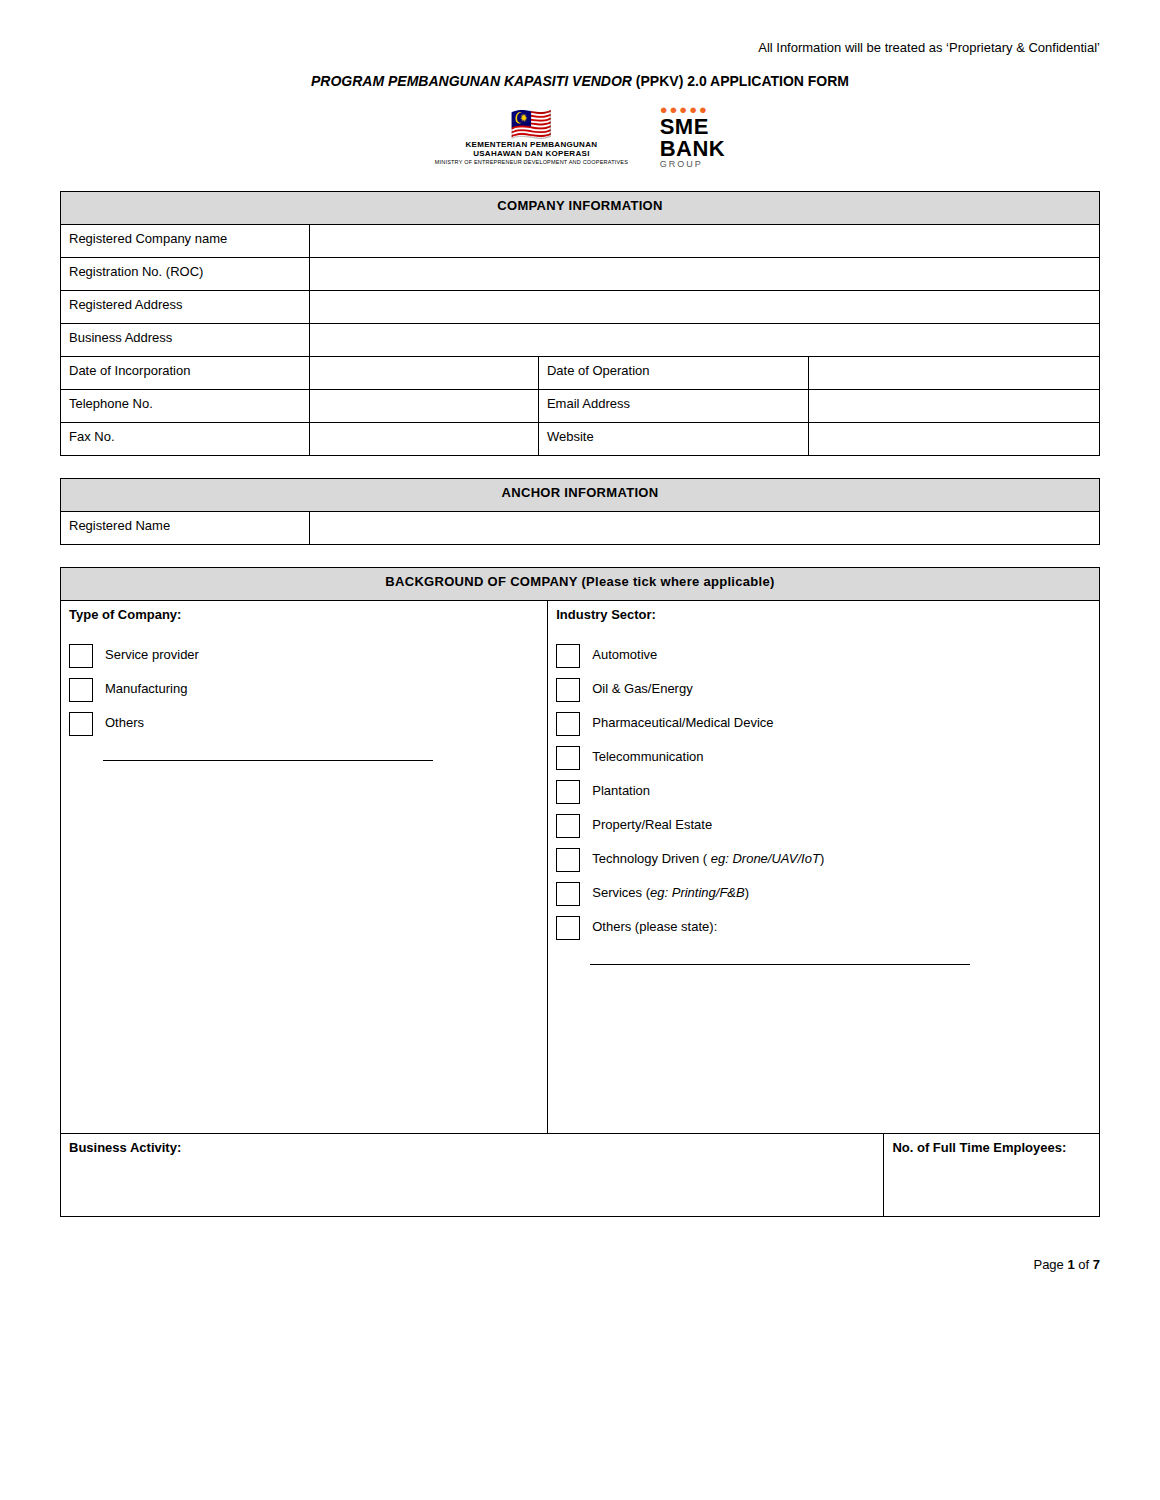All Information will be treated as ‘Proprietary & Confidential’
PROGRAM PEMBANGUNAN KAPASITI VENDOR (PPKV) 2.0 APPLICATION FORM
🇲🇾
KEMENTERIAN PEMBANGUNAN
USAHAWAN DAN KOPERASI
MINISTRY OF ENTREPRENEUR DEVELOPMENT AND COOPERATIVES
●●●●●
SME
BANK
GROUP
| COMPANY INFORMATION |
| --- |
| Registered Company name | |
| Registration No. (ROC) | |
| Registered Address | |
| Business Address | |
| Date of Incorporation | | Date of Operation | |
| Telephone No. | | Email Address | |
| Fax No. | | Website | |
| ANCHOR INFORMATION |
| --- |
| Registered Name | |
| BACKGROUND OF COMPANY (Please tick where applicable) |
| --- |
| Type of Company: Service provider Manufacturing Others | Industry Sector: Automotive Oil & Gas/Energy Pharmaceutical/Medical Device Telecommunication Plantation Property/Real Estate Technology Driven ( eg: Drone/UAV/IoT ) Services ( eg: Printing/F&B ) Others (please state): |
| Business Activity: | No. of Full Time Employees: |
Page 1 of 7